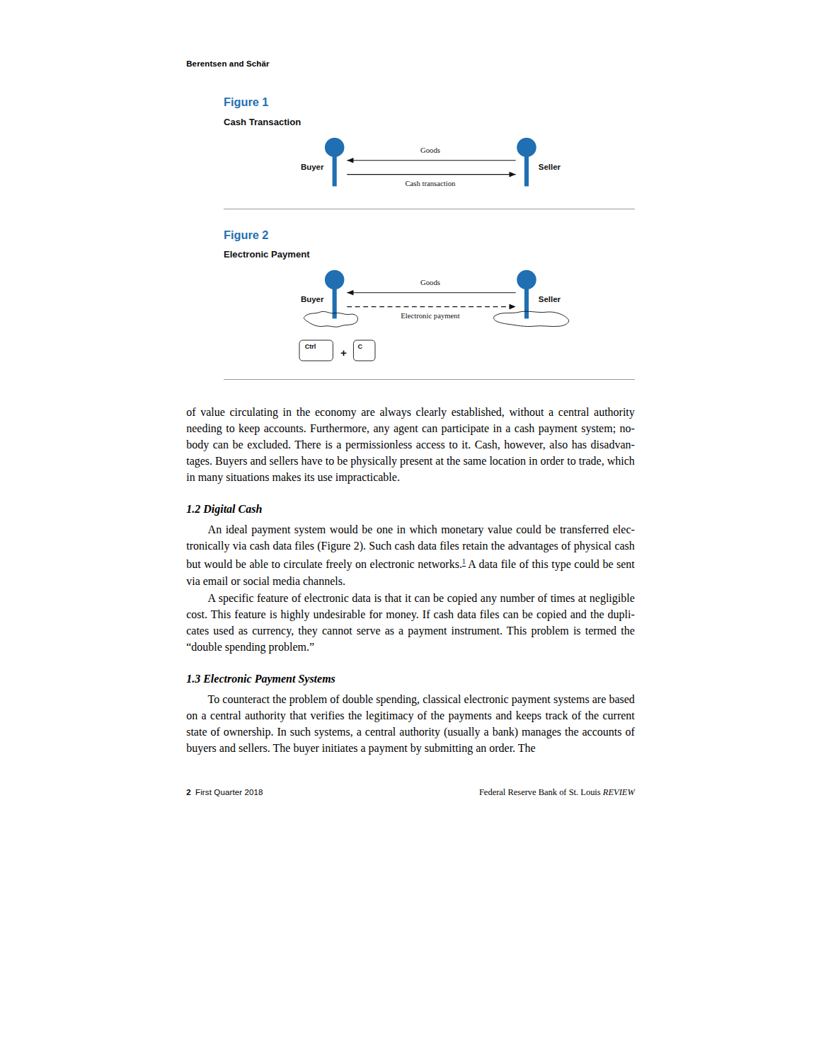Berentsen and Schär
Figure 1
Cash Transaction
Buyer Seller Goods Cash transaction
Figure 2
Electronic Payment
Buyer Seller Goods Electronic payment Ctrl + C
of value circulating in the economy are always clearly established, without a central authority needing to keep accounts. Furthermore, any agent can participate in a cash payment system; nobody can be excluded. There is a permissionless access to it. Cash, however, also has disadvantages. Buyers and sellers have to be physically present at the same location in order to trade, which in many situations makes its use impracticable.
1.2 Digital Cash
An ideal payment system would be one in which monetary value could be transferred electronically via cash data files (Figure 2). Such cash data files retain the advantages of physical cash but would be able to circulate freely on electronic networks.1 A data file of this type could be sent via email or social media channels.
A specific feature of electronic data is that it can be copied any number of times at negligible cost. This feature is highly undesirable for money. If cash data files can be copied and the duplicates used as currency, they cannot serve as a payment instrument. This problem is termed the “double spending problem.”
1.3 Electronic Payment Systems
To counteract the problem of double spending, classical electronic payment systems are based on a central authority that verifies the legitimacy of the payments and keeps track of the current state of ownership. In such systems, a central authority (usually a bank) manages the accounts of buyers and sellers. The buyer initiates a payment by submitting an order. The
2 First Quarter 2018
Federal Reserve Bank of St. Louis REVIEW